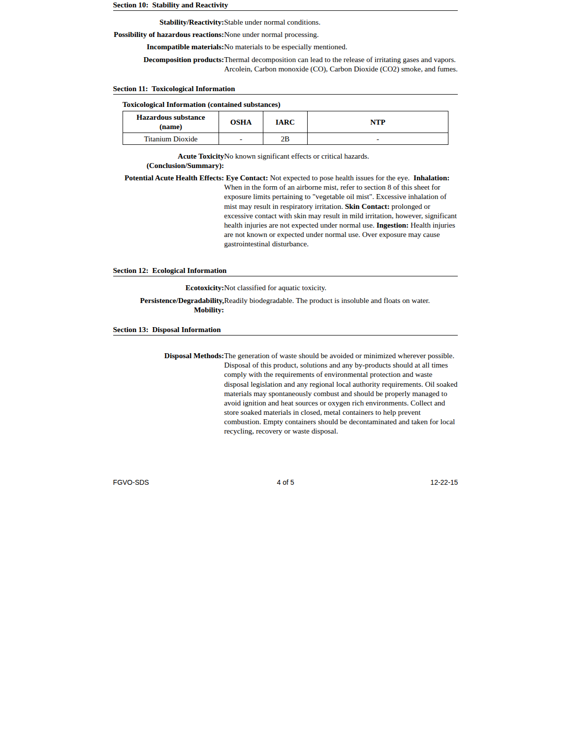Section 10: Stability and Reactivity
| Stability/Reactivity: | Stable under normal conditions. |
| Possibility of hazardous reactions: | None under normal processing. |
| Incompatible materials: | No materials to be especially mentioned. |
| Decomposition products: | Thermal decomposition can lead to the release of irritating gases and vapors. Arcolein, Carbon monoxide (CO), Carbon Dioxide (CO2) smoke, and fumes. |
Section 11: Toxicological Information
Toxicological Information (contained substances)
| Hazardous substance (name) | OSHA | IARC | NTP |
| --- | --- | --- | --- |
| Titanium Dioxide | - | 2B | - |
| Acute Toxicity (Conclusion/Summary): | No known significant effects or critical hazards. |
| Potential Acute Health Effects: | Eye Contact: Not expected to pose health issues for the eye. Inhalation: When in the form of an airborne mist, refer to section 8 of this sheet for exposure limits pertaining to "vegetable oil mist". Excessive inhalation of mist may result in respiratory irritation. Skin Contact: prolonged or excessive contact with skin may result in mild irritation, however, significant health injuries are not expected under normal use. Ingestion: Health injuries are not known or expected under normal use. Over exposure may cause gastrointestinal disturbance. |
Section 12: Ecological Information
| Ecotoxicity: | Not classified for aquatic toxicity. |
| Persistence/Degradability, Mobility: | Readily biodegradable. The product is insoluble and floats on water. |
Section 13: Disposal Information
| Disposal Methods: | The generation of waste should be avoided or minimized wherever possible. Disposal of this product, solutions and any by-products should at all times comply with the requirements of environmental protection and waste disposal legislation and any regional local authority requirements. Oil soaked materials may spontaneously combust and should be properly managed to avoid ignition and heat sources or oxygen rich environments. Collect and store soaked materials in closed, metal containers to help prevent combustion. Empty containers should be decontaminated and taken for local recycling, recovery or waste disposal. |
| FGVO-SDS | 4 of 5 | 12-22-15 |